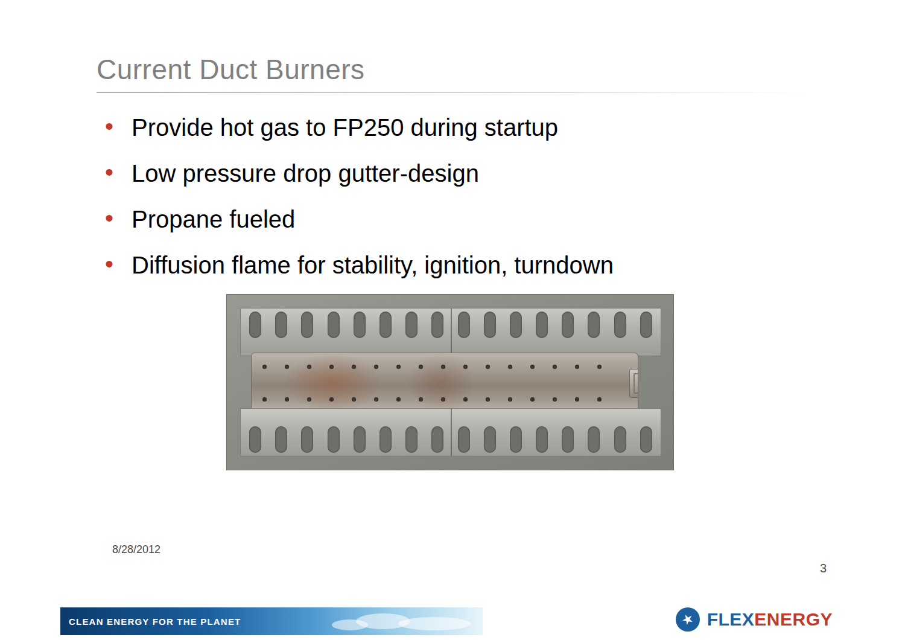Current Duct Burners
Provide hot gas to FP250 during startup
Low pressure drop gutter-design
Propane fueled
Diffusion flame for stability, ignition, turndown
8/28/2012
3
CLEAN ENERGY FOR THE PLANET
FLEX ENERGY